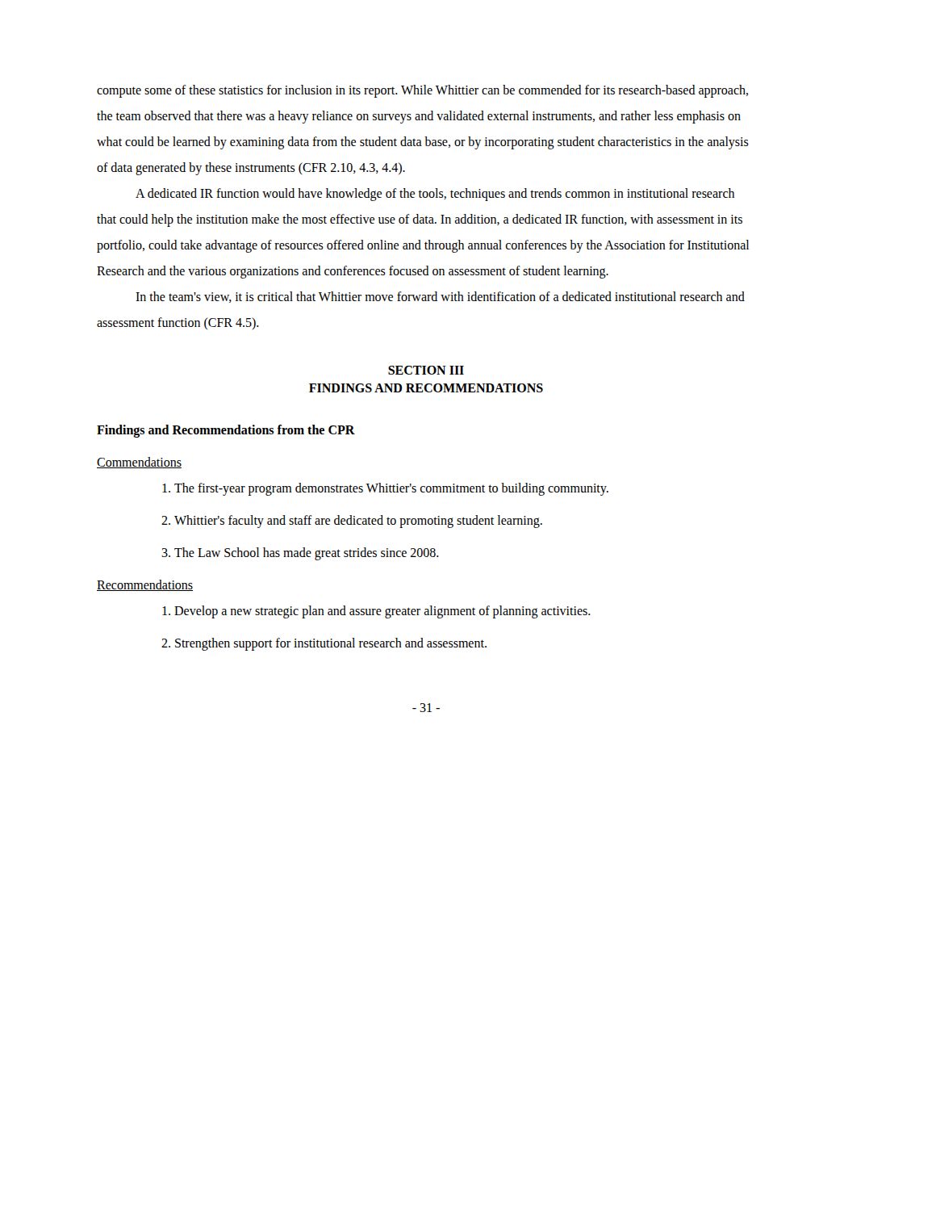compute some of these statistics for inclusion in its report. While Whittier can be commended for its research-based approach, the team observed that there was a heavy reliance on surveys and validated external instruments, and rather less emphasis on what could be learned by examining data from the student data base, or by incorporating student characteristics in the analysis of data generated by these instruments (CFR 2.10, 4.3, 4.4).
A dedicated IR function would have knowledge of the tools, techniques and trends common in institutional research that could help the institution make the most effective use of data. In addition, a dedicated IR function, with assessment in its portfolio, could take advantage of resources offered online and through annual conferences by the Association for Institutional Research and the various organizations and conferences focused on assessment of student learning.
In the team's view, it is critical that Whittier move forward with identification of a dedicated institutional research and assessment function (CFR 4.5).
SECTION III
FINDINGS AND RECOMMENDATIONS
Findings and Recommendations from the CPR
Commendations
The first-year program demonstrates Whittier's commitment to building community.
Whittier's faculty and staff are dedicated to promoting student learning.
The Law School has made great strides since 2008.
Recommendations
Develop a new strategic plan and assure greater alignment of planning activities.
Strengthen support for institutional research and assessment.
- 31 -